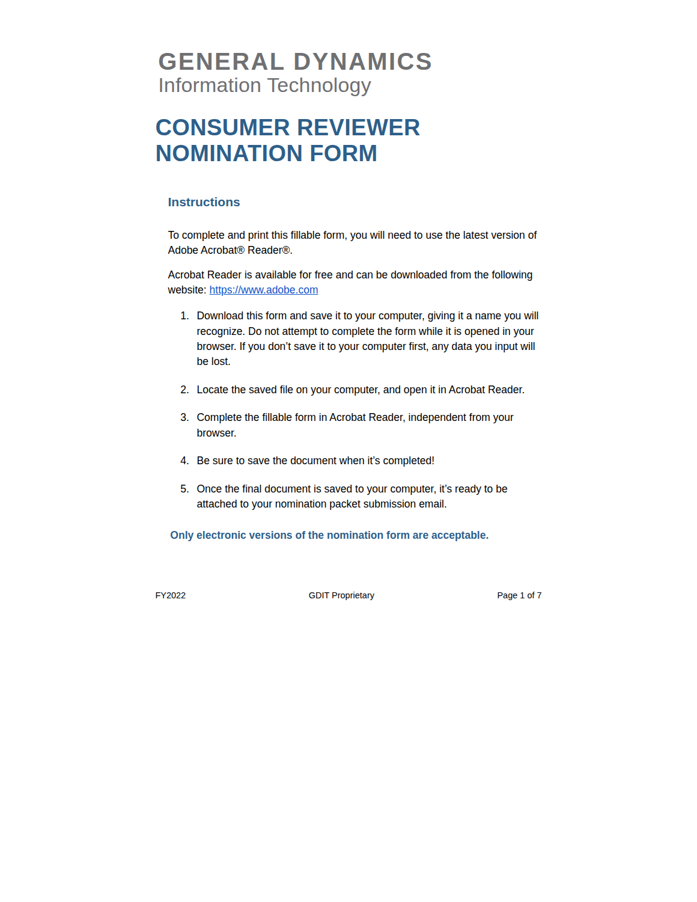GENERAL DYNAMICS
Information Technology
CONSUMER REVIEWER
NOMINATION FORM
Instructions
To complete and print this fillable form, you will need to use the latest version of Adobe Acrobat® Reader®.
Acrobat Reader is available for free and can be downloaded from the following website: https://www.adobe.com
Download this form and save it to your computer, giving it a name you will recognize. Do not attempt to complete the form while it is opened in your browser. If you don’t save it to your computer first, any data you input will be lost.
Locate the saved file on your computer, and open it in Acrobat Reader.
Complete the fillable form in Acrobat Reader, independent from your browser.
Be sure to save the document when it’s completed!
Once the final document is saved to your computer, it’s ready to be attached to your nomination packet submission email.
Only electronic versions of the nomination form are acceptable.
FY2022
GDIT Proprietary
Page 1 of 7